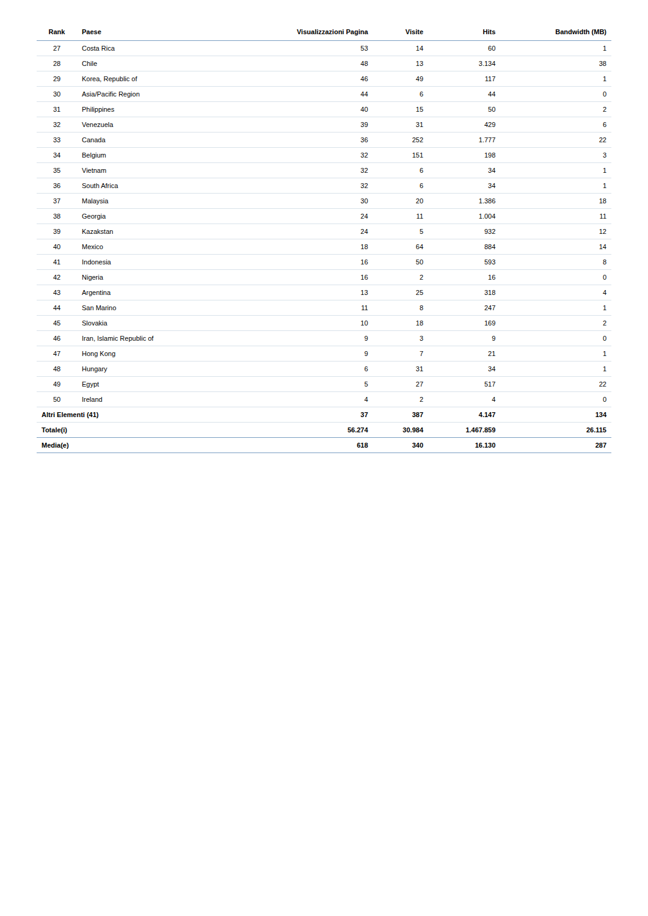| Rank | Paese | Visualizzazioni Pagina | Visite | Hits | Bandwidth (MB) |
| --- | --- | --- | --- | --- | --- |
| 27 | Costa Rica | 53 | 14 | 60 | 1 |
| 28 | Chile | 48 | 13 | 3.134 | 38 |
| 29 | Korea, Republic of | 46 | 49 | 117 | 1 |
| 30 | Asia/Pacific Region | 44 | 6 | 44 | 0 |
| 31 | Philippines | 40 | 15 | 50 | 2 |
| 32 | Venezuela | 39 | 31 | 429 | 6 |
| 33 | Canada | 36 | 252 | 1.777 | 22 |
| 34 | Belgium | 32 | 151 | 198 | 3 |
| 35 | Vietnam | 32 | 6 | 34 | 1 |
| 36 | South Africa | 32 | 6 | 34 | 1 |
| 37 | Malaysia | 30 | 20 | 1.386 | 18 |
| 38 | Georgia | 24 | 11 | 1.004 | 11 |
| 39 | Kazakstan | 24 | 5 | 932 | 12 |
| 40 | Mexico | 18 | 64 | 884 | 14 |
| 41 | Indonesia | 16 | 50 | 593 | 8 |
| 42 | Nigeria | 16 | 2 | 16 | 0 |
| 43 | Argentina | 13 | 25 | 318 | 4 |
| 44 | San Marino | 11 | 8 | 247 | 1 |
| 45 | Slovakia | 10 | 18 | 169 | 2 |
| 46 | Iran, Islamic Republic of | 9 | 3 | 9 | 0 |
| 47 | Hong Kong | 9 | 7 | 21 | 1 |
| 48 | Hungary | 6 | 31 | 34 | 1 |
| 49 | Egypt | 5 | 27 | 517 | 22 |
| 50 | Ireland | 4 | 2 | 4 | 0 |
| Altri Elementi (41) | 37 | 387 | 4.147 | 134 |
| Totale(i) | 56.274 | 30.984 | 1.467.859 | 26.115 |
| Media(e) | 618 | 340 | 16.130 | 287 |